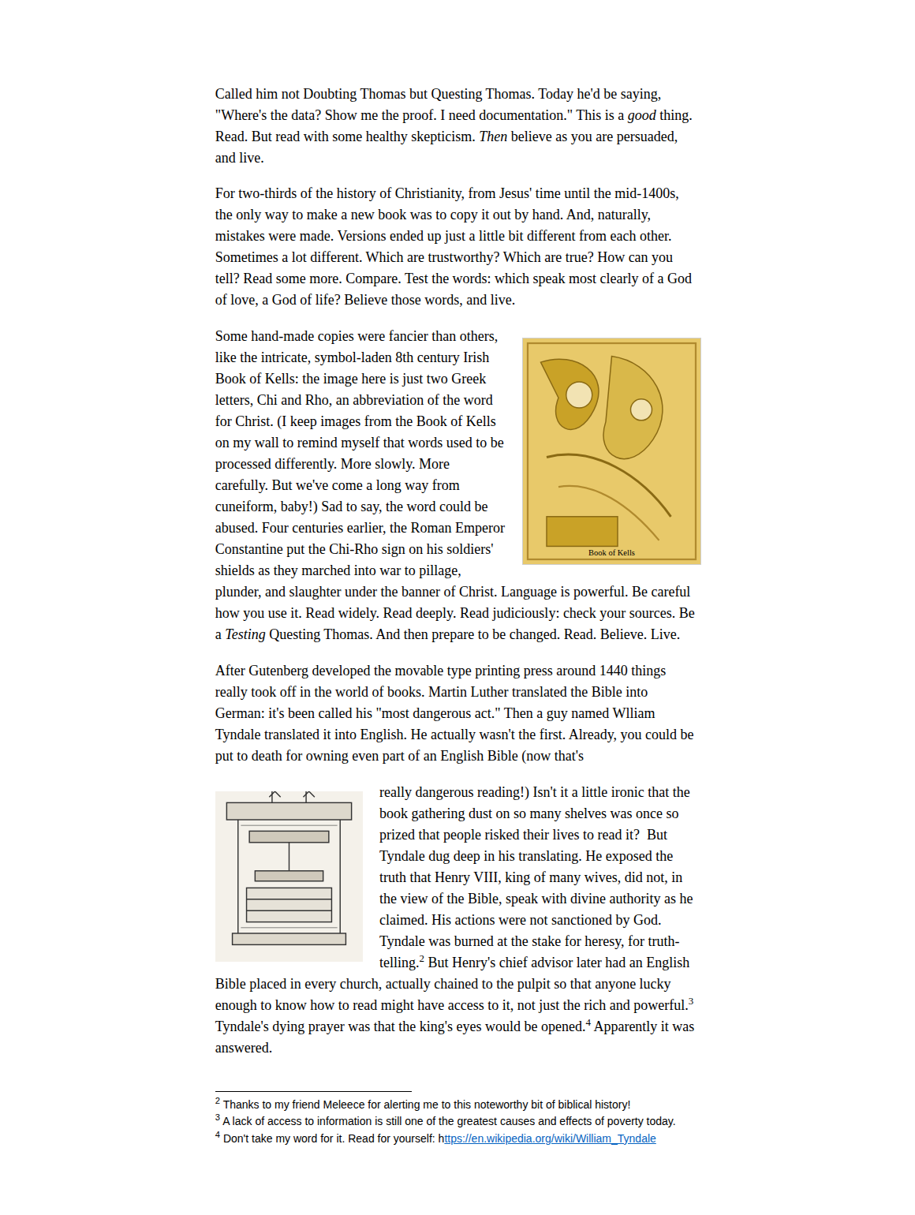Called him not Doubting Thomas but Questing Thomas. Today he'd be saying, "Where's the data? Show me the proof. I need documentation." This is a good thing. Read. But read with some healthy skepticism. Then believe as you are persuaded, and live.
For two-thirds of the history of Christianity, from Jesus' time until the mid-1400s, the only way to make a new book was to copy it out by hand. And, naturally, mistakes were made. Versions ended up just a little bit different from each other. Sometimes a lot different. Which are trustworthy? Which are true? How can you tell? Read some more. Compare. Test the words: which speak most clearly of a God of love, a God of life? Believe those words, and live.
Some hand-made copies were fancier than others, like the intricate, symbol-laden 8th century Irish Book of Kells: the image here is just two Greek letters, Chi and Rho, an abbreviation of the word for Christ. (I keep images from the Book of Kells on my wall to remind myself that words used to be processed differently. More slowly. More carefully. But we've come a long way from cuneiform, baby!) Sad to say, the word could be abused. Four centuries earlier, the Roman Emperor Constantine put the Chi-Rho sign on his soldiers' shields as they marched into war to pillage, plunder, and slaughter under the banner of Christ. Language is powerful. Be careful how you use it. Read widely. Read deeply. Read judiciously: check your sources. Be a Testing Questing Thomas. And then prepare to be changed. Read. Believe. Live.
After Gutenberg developed the movable type printing press around 1440 things really took off in the world of books. Martin Luther translated the Bible into German: it's been called his "most dangerous act." Then a guy named Wlliam Tyndale translated it into English. He actually wasn't the first. Already, you could be put to death for owning even part of an English Bible (now that's
really dangerous reading!) Isn't it a little ironic that the book gathering dust on so many shelves was once so prized that people risked their lives to read it? But Tyndale dug deep in his translating. He exposed the truth that Henry VIII, king of many wives, did not, in the view of the Bible, speak with divine authority as he claimed. His actions were not sanctioned by God. Tyndale was burned at the stake for heresy, for truth-telling.2 But Henry's chief advisor later had an English Bible placed in every church, actually chained to the pulpit so that anyone lucky enough to know how to read might have access to it, not just the rich and powerful.3 Tyndale's dying prayer was that the king's eyes would be opened.4 Apparently it was answered.
2 Thanks to my friend Meleece for alerting me to this noteworthy bit of biblical history!
3 A lack of access to information is still one of the greatest causes and effects of poverty today.
4 Don't take my word for it. Read for yourself: https://en.wikipedia.org/wiki/William_Tyndale